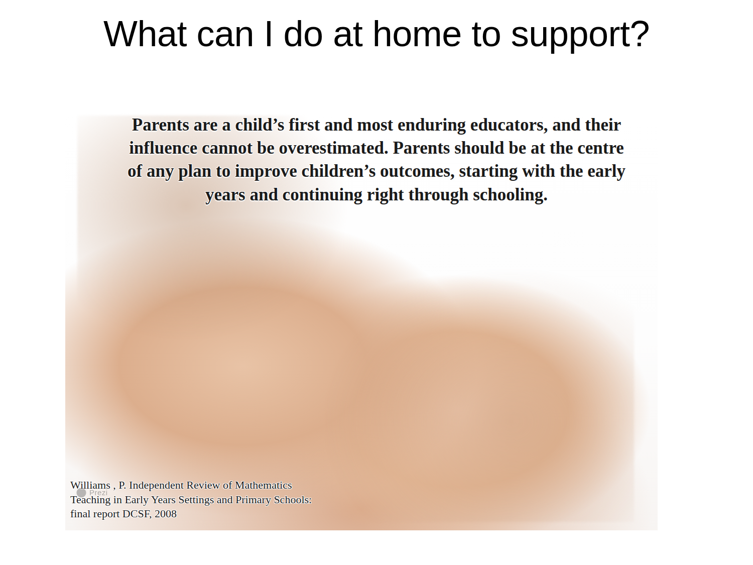What can I do at home to support?
Parents are a child’s first and most enduring educators, and their influence cannot be overestimated. Parents should be at the centre of any plan to improve children’s outcomes, starting with the early years and continuing right through schooling.
Prezi
Williams , P. Independent Review of Mathematics Teaching in Early Years Settings and Primary Schools: final report DCSF, 2008